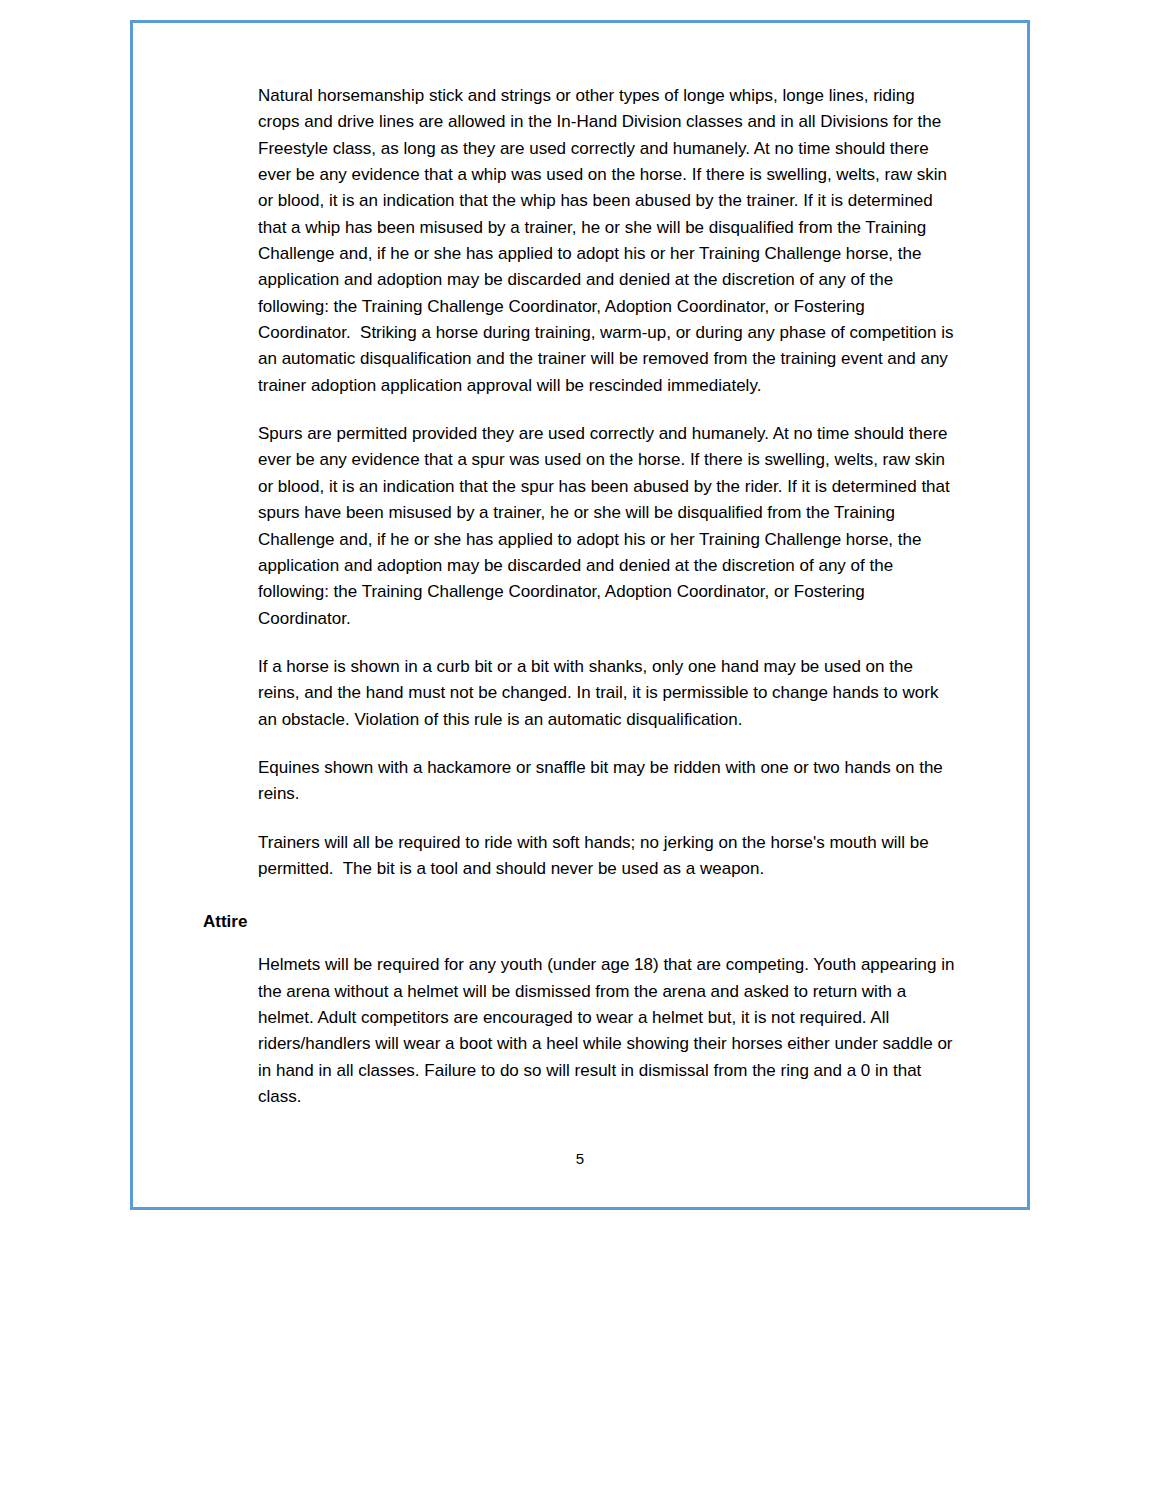Natural horsemanship stick and strings or other types of longe whips, longe lines, riding crops and drive lines are allowed in the In-Hand Division classes and in all Divisions for the Freestyle class, as long as they are used correctly and humanely. At no time should there ever be any evidence that a whip was used on the horse. If there is swelling, welts, raw skin or blood, it is an indication that the whip has been abused by the trainer. If it is determined that a whip has been misused by a trainer, he or she will be disqualified from the Training Challenge and, if he or she has applied to adopt his or her Training Challenge horse, the application and adoption may be discarded and denied at the discretion of any of the following: the Training Challenge Coordinator, Adoption Coordinator, or Fostering Coordinator. Striking a horse during training, warm-up, or during any phase of competition is an automatic disqualification and the trainer will be removed from the training event and any trainer adoption application approval will be rescinded immediately.
Spurs are permitted provided they are used correctly and humanely. At no time should there ever be any evidence that a spur was used on the horse. If there is swelling, welts, raw skin or blood, it is an indication that the spur has been abused by the rider. If it is determined that spurs have been misused by a trainer, he or she will be disqualified from the Training Challenge and, if he or she has applied to adopt his or her Training Challenge horse, the application and adoption may be discarded and denied at the discretion of any of the following: the Training Challenge Coordinator, Adoption Coordinator, or Fostering Coordinator.
If a horse is shown in a curb bit or a bit with shanks, only one hand may be used on the reins, and the hand must not be changed. In trail, it is permissible to change hands to work an obstacle. Violation of this rule is an automatic disqualification.
Equines shown with a hackamore or snaffle bit may be ridden with one or two hands on the reins.
Trainers will all be required to ride with soft hands; no jerking on the horse's mouth will be permitted. The bit is a tool and should never be used as a weapon.
Attire
Helmets will be required for any youth (under age 18) that are competing. Youth appearing in the arena without a helmet will be dismissed from the arena and asked to return with a helmet. Adult competitors are encouraged to wear a helmet but, it is not required. All riders/handlers will wear a boot with a heel while showing their horses either under saddle or in hand in all classes. Failure to do so will result in dismissal from the ring and a 0 in that class.
5